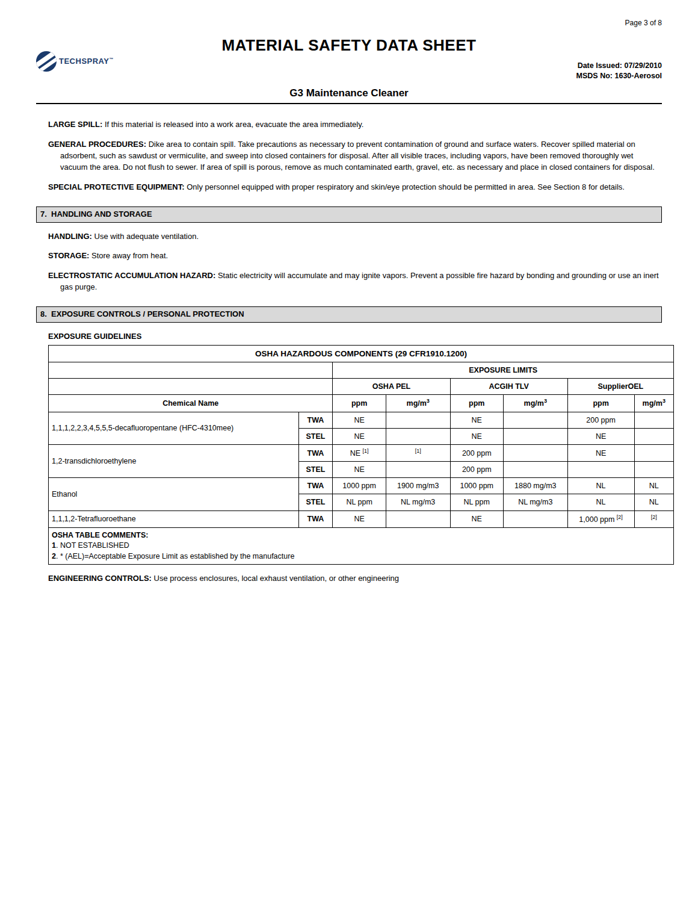Page 3 of 8
TECHSPRAY™
MATERIAL SAFETY DATA SHEET
Date Issued: 07/29/2010
MSDS No: 1630-Aerosol
G3 Maintenance Cleaner
LARGE SPILL: If this material is released into a work area, evacuate the area immediately.
GENERAL PROCEDURES: Dike area to contain spill. Take precautions as necessary to prevent contamination of ground and surface waters. Recover spilled material on adsorbent, such as sawdust or vermiculite, and sweep into closed containers for disposal. After all visible traces, including vapors, have been removed thoroughly wet vacuum the area. Do not flush to sewer. If area of spill is porous, remove as much contaminated earth, gravel, etc. as necessary and place in closed containers for disposal.
SPECIAL PROTECTIVE EQUIPMENT: Only personnel equipped with proper respiratory and skin/eye protection should be permitted in area. See Section 8 for details.
7. HANDLING AND STORAGE
HANDLING: Use with adequate ventilation.
STORAGE: Store away from heat.
ELECTROSTATIC ACCUMULATION HAZARD: Static electricity will accumulate and may ignite vapors. Prevent a possible fire hazard by bonding and grounding or use an inert gas purge.
8. EXPOSURE CONTROLS / PERSONAL PROTECTION
EXPOSURE GUIDELINES
| OSHA HAZARDOUS COMPONENTS (29 CFR1910.1200) |
| --- |
| | EXPOSURE LIMITS |
| | OSHA PEL | ACGIH TLV | SupplierOEL |
| Chemical Name | ppm | mg/m 3 | ppm | mg/m 3 | ppm | mg/m 3 |
| 1,1,1,2,2,3,4,5,5,5-decafluoropentane (HFC-4310mee) | TWA | NE | | NE | | 200 ppm | |
| STEL | NE | | NE | | NE | |
| 1,2-transdichloroethylene | TWA | NE [1] | [1] | 200 ppm | | NE | |
| STEL | NE | | 200 ppm | | | |
| Ethanol | TWA | 1000 ppm | 1900 mg/m3 | 1000 ppm | 1880 mg/m3 | NL | NL |
| STEL | NL ppm | NL mg/m3 | NL ppm | NL mg/m3 | NL | NL |
| 1,1,1,2-Tetrafluoroethane | TWA | NE | | NE | | 1,000 ppm [2] | [2] |
| OSHA TABLE COMMENTS: 1 . NOT ESTABLISHED 2 . * (AEL)=Acceptable Exposure Limit as established by the manufacture |
ENGINEERING CONTROLS: Use process enclosures, local exhaust ventilation, or other engineering